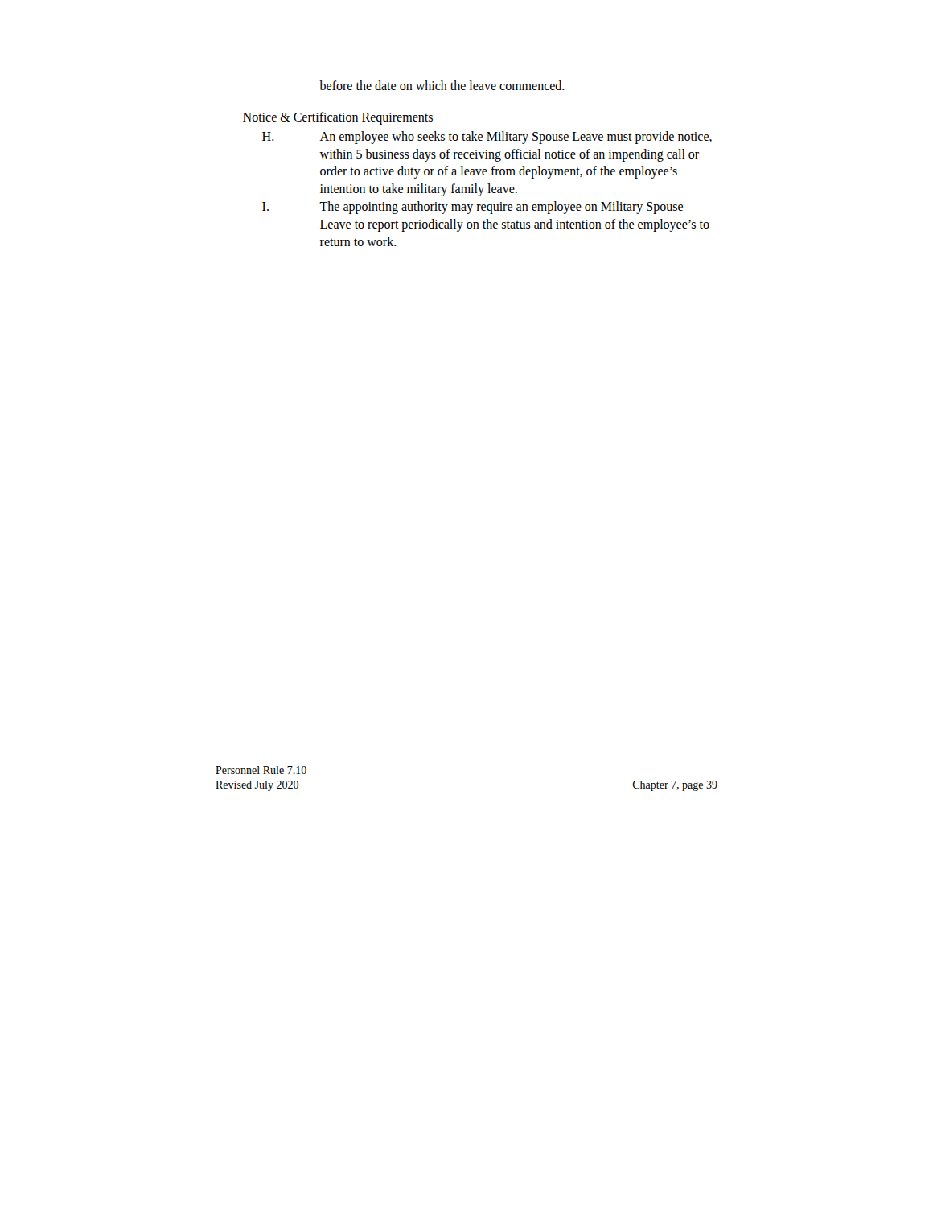before the date on which the leave commenced.
Notice & Certification Requirements
H. An employee who seeks to take Military Spouse Leave must provide notice, within 5 business days of receiving official notice of an impending call or order to active duty or of a leave from deployment, of the employee’s intention to take military family leave.
I. The appointing authority may require an employee on Military Spouse Leave to report periodically on the status and intention of the employee’s to return to work.
Personnel Rule 7.10
Revised July 2020
Chapter 7, page 39